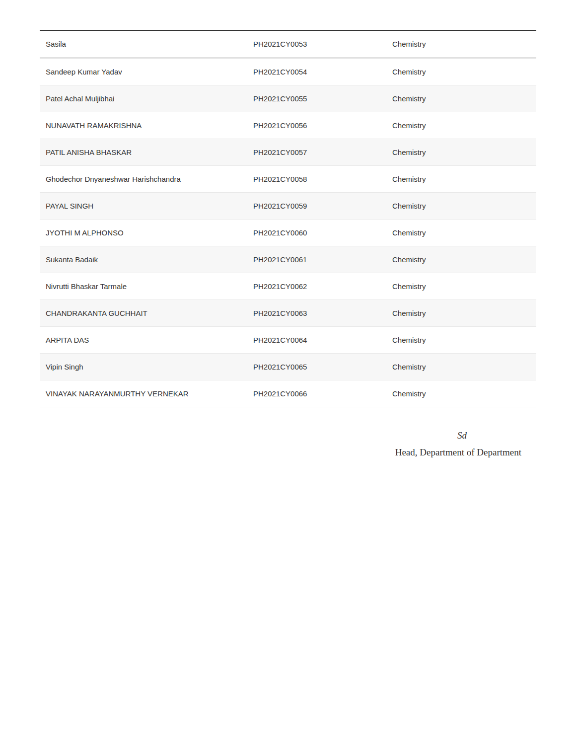| Sasila | PH2021CY0053 | Chemistry |
| Sandeep Kumar Yadav | PH2021CY0054 | Chemistry |
| Patel Achal Muljibhai | PH2021CY0055 | Chemistry |
| NUNAVATH RAMAKRISHNA | PH2021CY0056 | Chemistry |
| PATIL ANISHA BHASKAR | PH2021CY0057 | Chemistry |
| Ghodechor Dnyaneshwar Harishchandra | PH2021CY0058 | Chemistry |
| PAYAL SINGH | PH2021CY0059 | Chemistry |
| JYOTHI M ALPHONSO | PH2021CY0060 | Chemistry |
| Sukanta Badaik | PH2021CY0061 | Chemistry |
| Nivrutti Bhaskar Tarmale | PH2021CY0062 | Chemistry |
| CHANDRAKANTA GUCHHAIT | PH2021CY0063 | Chemistry |
| ARPITA DAS | PH2021CY0064 | Chemistry |
| Vipin Singh | PH2021CY0065 | Chemistry |
| VINAYAK NARAYANMURTHY VERNEKAR | PH2021CY0066 | Chemistry |
Sd
Head, Department of Department